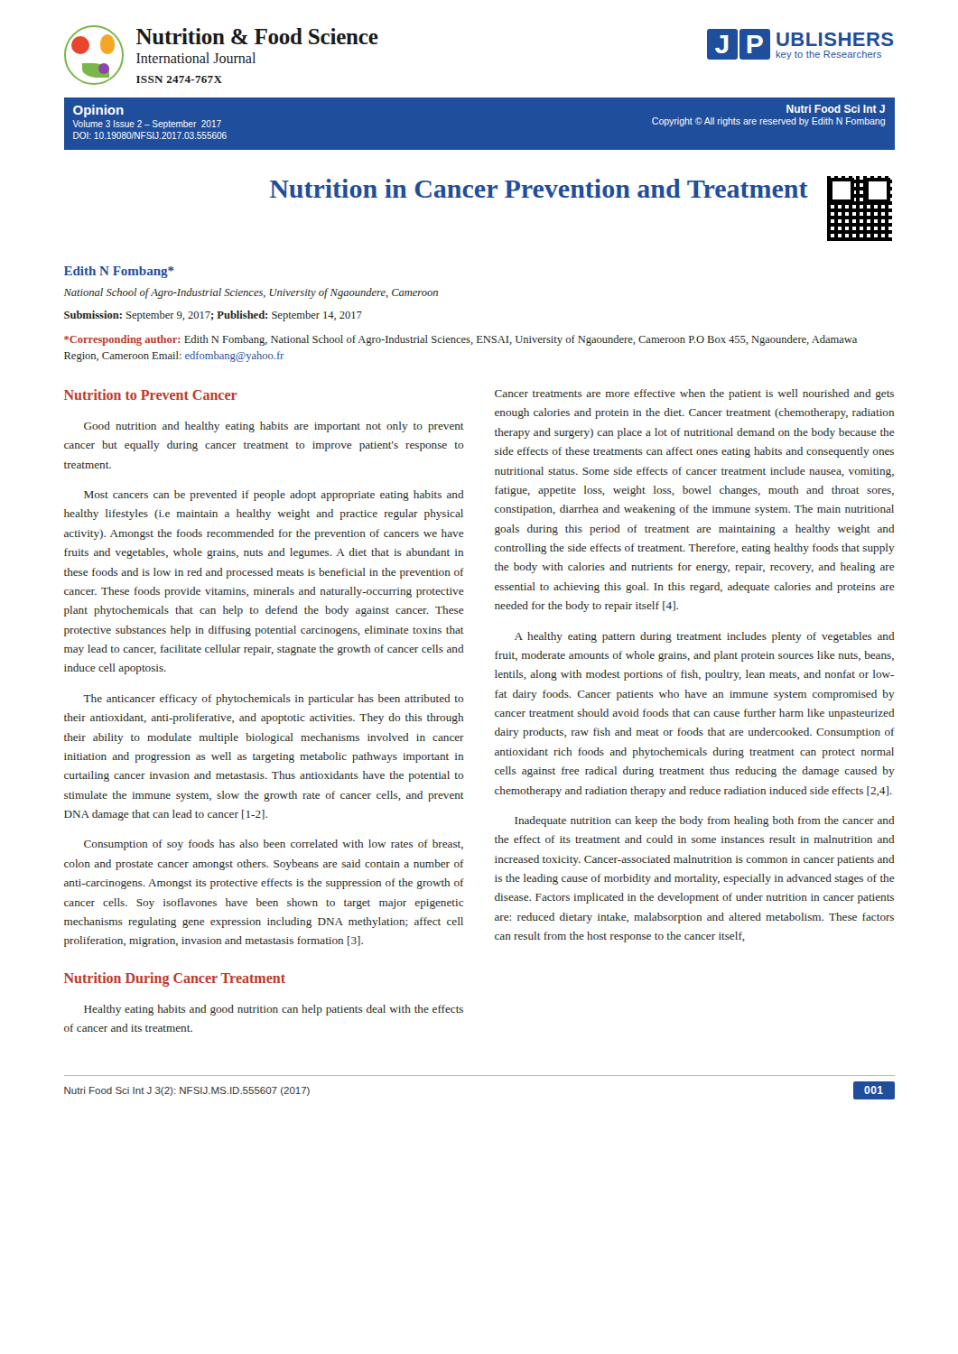Nutrition & Food Science
International Journal
ISSN 2474-767X
J
P
UBLISHERS
key to the Researchers
Opinion
Volume 3 Issue 2 – September 2017
DOI: 10.19080/NFSIJ.2017.03.555606
Nutri Food Sci Int J
Copyright © All rights are reserved by Edith N Fombang
Nutrition in Cancer Prevention and Treatment
Edith N Fombang*
National School of Agro-Industrial Sciences, University of Ngaoundere, Cameroon
Submission: September 9, 2017; Published: September 14, 2017
*Corresponding author: Edith N Fombang, National School of Agro-Industrial Sciences, ENSAI, University of Ngaoundere, Cameroon P.O Box 455, Ngaoundere, Adamawa Region, Cameroon Email: edfombang@yahoo.fr
Nutrition to Prevent Cancer
Good nutrition and healthy eating habits are important not only to prevent cancer but equally during cancer treatment to improve patient's response to treatment.
Most cancers can be prevented if people adopt appropriate eating habits and healthy lifestyles (i.e maintain a healthy weight and practice regular physical activity). Amongst the foods recommended for the prevention of cancers we have fruits and vegetables, whole grains, nuts and legumes. A diet that is abundant in these foods and is low in red and processed meats is beneficial in the prevention of cancer. These foods provide vitamins, minerals and naturally-occurring protective plant phytochemicals that can help to defend the body against cancer. These protective substances help in diffusing potential carcinogens, eliminate toxins that may lead to cancer, facilitate cellular repair, stagnate the growth of cancer cells and induce cell apoptosis.
The anticancer efficacy of phytochemicals in particular has been attributed to their antioxidant, anti-proliferative, and apoptotic activities. They do this through their ability to modulate multiple biological mechanisms involved in cancer initiation and progression as well as targeting metabolic pathways important in curtailing cancer invasion and metastasis. Thus antioxidants have the potential to stimulate the immune system, slow the growth rate of cancer cells, and prevent DNA damage that can lead to cancer [1-2].
Consumption of soy foods has also been correlated with low rates of breast, colon and prostate cancer amongst others. Soybeans are said contain a number of anti-carcinogens. Amongst its protective effects is the suppression of the growth of cancer cells. Soy isoflavones have been shown to target major epigenetic mechanisms regulating gene expression including DNA methylation; affect cell proliferation, migration, invasion and metastasis formation [3].
Nutrition During Cancer Treatment
Healthy eating habits and good nutrition can help patients deal with the effects of cancer and its treatment.
Cancer treatments are more effective when the patient is well nourished and gets enough calories and protein in the diet. Cancer treatment (chemotherapy, radiation therapy and surgery) can place a lot of nutritional demand on the body because the side effects of these treatments can affect ones eating habits and consequently ones nutritional status. Some side effects of cancer treatment include nausea, vomiting, fatigue, appetite loss, weight loss, bowel changes, mouth and throat sores, constipation, diarrhea and weakening of the immune system. The main nutritional goals during this period of treatment are maintaining a healthy weight and controlling the side effects of treatment. Therefore, eating healthy foods that supply the body with calories and nutrients for energy, repair, recovery, and healing are essential to achieving this goal. In this regard, adequate calories and proteins are needed for the body to repair itself [4].
A healthy eating pattern during treatment includes plenty of vegetables and fruit, moderate amounts of whole grains, and plant protein sources like nuts, beans, lentils, along with modest portions of fish, poultry, lean meats, and nonfat or low-fat dairy foods. Cancer patients who have an immune system compromised by cancer treatment should avoid foods that can cause further harm like unpasteurized dairy products, raw fish and meat or foods that are undercooked. Consumption of antioxidant rich foods and phytochemicals during treatment can protect normal cells against free radical during treatment thus reducing the damage caused by chemotherapy and radiation therapy and reduce radiation induced side effects [2,4].
Inadequate nutrition can keep the body from healing both from the cancer and the effect of its treatment and could in some instances result in malnutrition and increased toxicity. Cancer-associated malnutrition is common in cancer patients and is the leading cause of morbidity and mortality, especially in advanced stages of the disease. Factors implicated in the development of under nutrition in cancer patients are: reduced dietary intake, malabsorption and altered metabolism. These factors can result from the host response to the cancer itself,
Nutri Food Sci Int J 3(2): NFSIJ.MS.ID.555607 (2017)
001